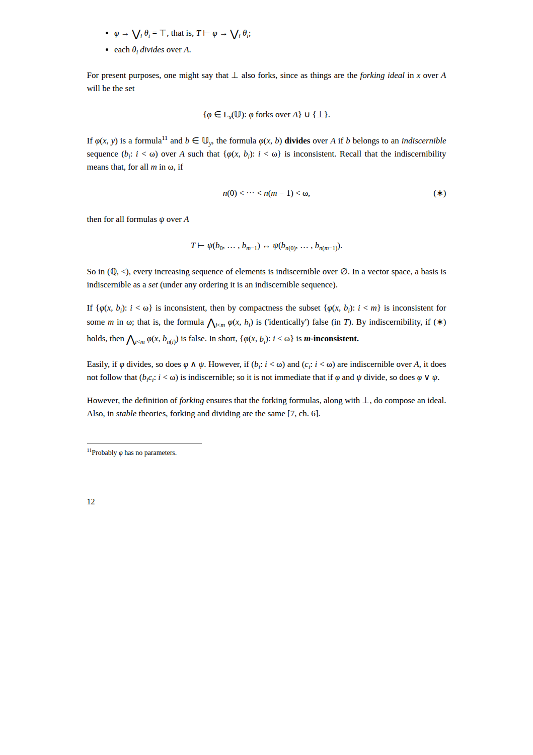φ → ⋁i θi = ⊤, that is, T ⊢ φ → ⋁i θi;
each θi divides over A.
For present purposes, one might say that ⊥ also forks, since as things are the forking ideal in x over A will be the set
{φ ∈ Lx(𝕌): φ forks over A} ∪ {⊥}.
If φ(x, y) is a formula11 and b ∈ 𝕌y, the formula φ(x, b) divides over A if b belongs to an indiscernible sequence (bi: i < ω) over A such that {φ(x, bi): i < ω} is inconsistent. Recall that the indiscernibility means that, for all m in ω, if
n(0) < ··· < n(m − 1) < ω, (∗)
then for all formulas ψ over A
T ⊢ ψ(b0, … , bm−1) ↔ ψ(bn(0), … , bn(m−1)).
So in (ℚ, <), every increasing sequence of elements is indiscernible over ∅. In a vector space, a basis is indiscernible as a set (under any ordering it is an indiscernible sequence).
If {φ(x, bi): i < ω} is inconsistent, then by compactness the subset {φ(x, bi): i < m} is inconsistent for some m in ω; that is, the formula ⋀i<m φ(x, bi) is ('identically') false (in T). By indiscernibility, if (∗) holds, then ⋀i<m φ(x, bn(i)) is false. In short, {φ(x, bi): i < ω} is m-inconsistent.
Easily, if φ divides, so does φ ∧ ψ. However, if (bi: i < ω) and (ci: i < ω) are indiscernible over A, it does not follow that (bici: i < ω) is indiscernible; so it is not immediate that if φ and ψ divide, so does φ ∨ ψ.
However, the definition of forking ensures that the forking formulas, along with ⊥, do compose an ideal. Also, in stable theories, forking and dividing are the same [7, ch. 6].
11Probably φ has no parameters.
12